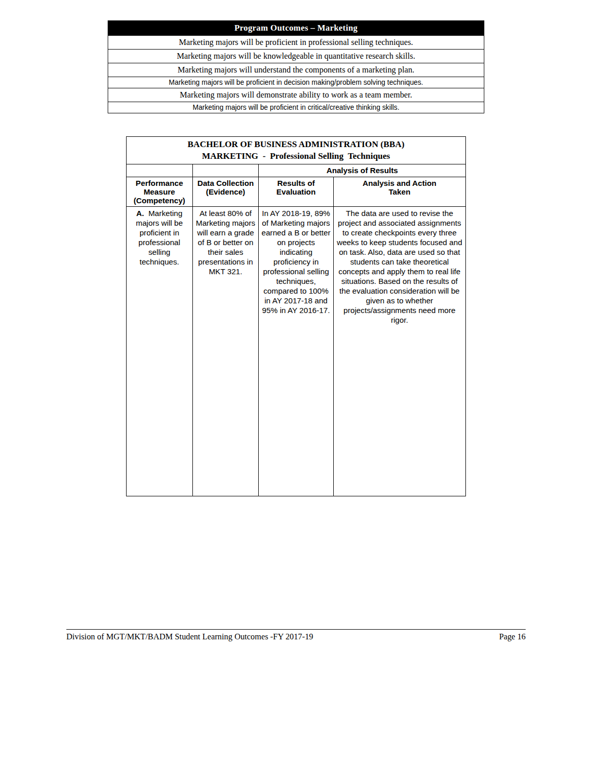| Program Outcomes – Marketing |
| --- |
| Marketing majors will be proficient in professional selling techniques. |
| Marketing majors will be knowledgeable in quantitative research skills. |
| Marketing majors will understand the components of a marketing plan. |
| Marketing majors will be proficient in decision making/problem solving techniques. |
| Marketing majors will demonstrate ability to work as a team member. |
| Marketing majors will be proficient in critical/creative thinking skills. |
| BACHELOR OF BUSINESS ADMINISTRATION (BBA) MARKETING - Professional Selling Techniques |
| | | Analysis of Results |
| Performance Measure (Competency) | Data Collection (Evidence) | Results of Evaluation | Analysis and Action Taken |
| A. Marketing majors will be proficient in professional selling techniques. | At least 80% of Marketing majors will earn a grade of B or better on their sales presentations in MKT 321. | In AY 2018-19, 89% of Marketing majors earned a B or better on projects indicating proficiency in professional selling techniques, compared to 100% in AY 2017-18 and 95% in AY 2016-17. | The data are used to revise the project and associated assignments to create checkpoints every three weeks to keep students focused and on task. Also, data are used so that students can take theoretical concepts and apply them to real life situations. Based on the results of the evaluation consideration will be given as to whether projects/assignments need more rigor. |
Division of MGT/MKT/BADM Student Learning Outcomes -FY 2017-19 Page 16